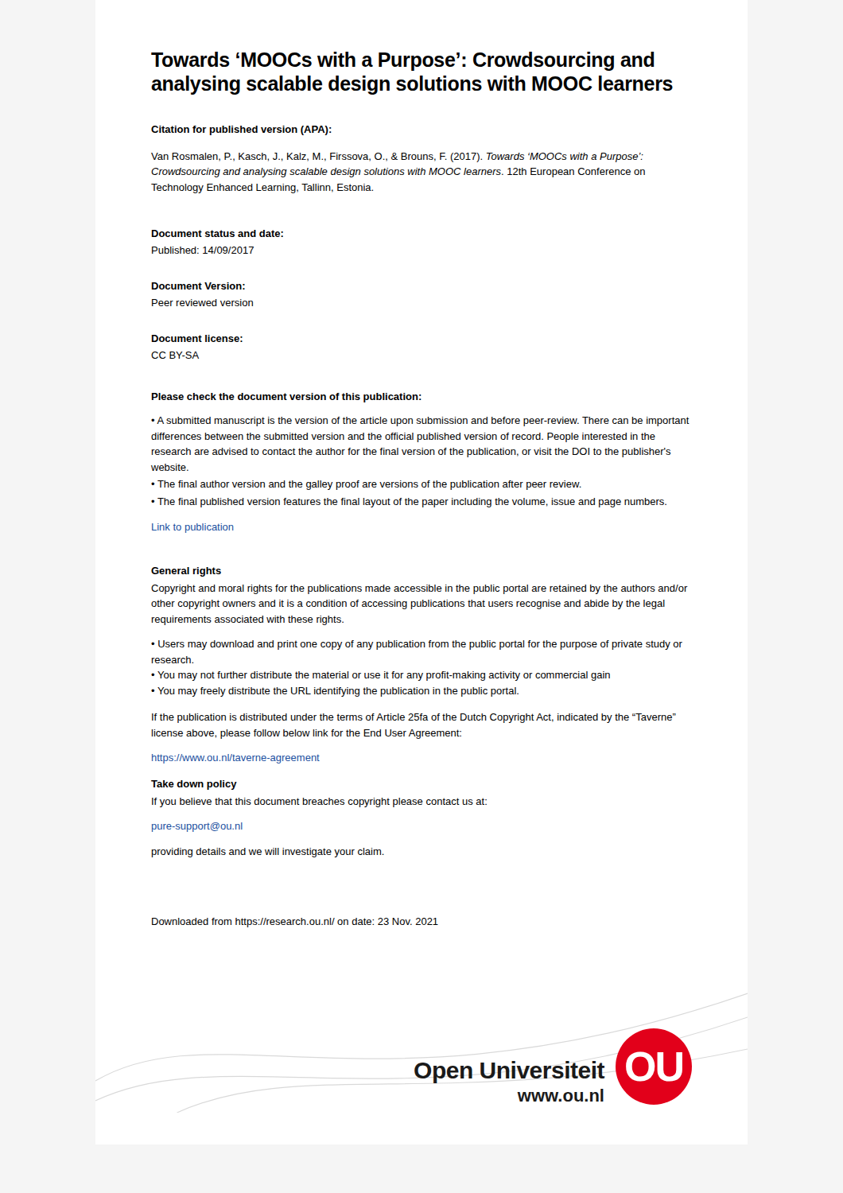Towards ‘MOOCs with a Purpose’: Crowdsourcing and analysing scalable design solutions with MOOC learners
Citation for published version (APA):
Van Rosmalen, P., Kasch, J., Kalz, M., Firssova, O., & Brouns, F. (2017). Towards ‘MOOCs with a Purpose’: Crowdsourcing and analysing scalable design solutions with MOOC learners. 12th European Conference on Technology Enhanced Learning, Tallinn, Estonia.
Document status and date:
Published: 14/09/2017
Document Version:
Peer reviewed version
Document license:
CC BY-SA
Please check the document version of this publication:
• A submitted manuscript is the version of the article upon submission and before peer-review. There can be important differences between the submitted version and the official published version of record. People interested in the research are advised to contact the author for the final version of the publication, or visit the DOI to the publisher's website.
• The final author version and the galley proof are versions of the publication after peer review.
• The final published version features the final layout of the paper including the volume, issue and page numbers.
Link to publication
General rights
Copyright and moral rights for the publications made accessible in the public portal are retained by the authors and/or other copyright owners and it is a condition of accessing publications that users recognise and abide by the legal requirements associated with these rights.
• Users may download and print one copy of any publication from the public portal for the purpose of private study or research.
• You may not further distribute the material or use it for any profit-making activity or commercial gain
• You may freely distribute the URL identifying the publication in the public portal.
If the publication is distributed under the terms of Article 25fa of the Dutch Copyright Act, indicated by the “Taverne” license above, please follow below link for the End User Agreement:
https://www.ou.nl/taverne-agreement
Take down policy
If you believe that this document breaches copyright please contact us at:
pure-support@ou.nl
providing details and we will investigate your claim.
Downloaded from https://research.ou.nl/ on date: 23 Nov. 2021
Open Universiteitwww.ou.nl OU